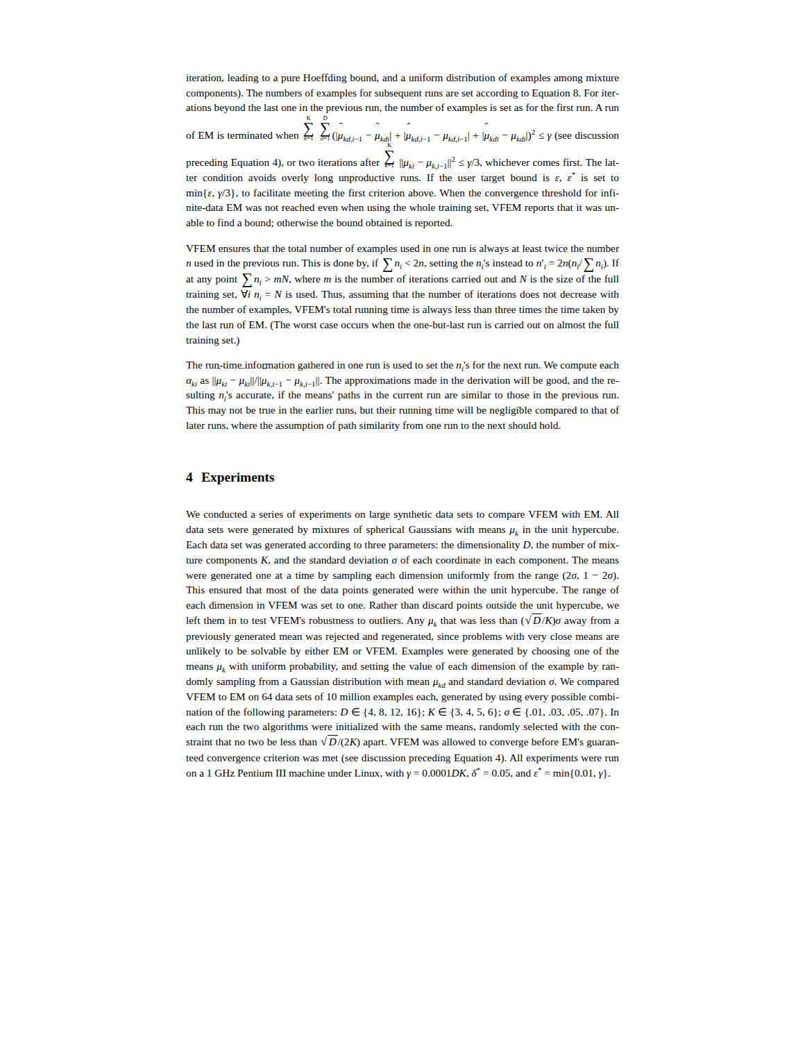iteration, leading to a pure Hoeffding bound, and a uniform distribution of examples among mixture components). The numbers of examples for subsequent runs are set according to Equation 8. For iterations beyond the last one in the previous run, the number of examples is set as for the first run. A run of EM is terminated when K∑k=1 D∑d=1(|μkd,i−1 − μkdi| + |μkd,i−1 − μkd,i−1| + |μkdi − μkdi|)2 ≤ γ (see discussion preceding Equation 4), or two iterations after K∑k=1 ||μki − μk,i−1||2 ≤ γ/3, whichever comes first. The latter condition avoids overly long unproductive runs. If the user target bound is ε, ε* is set to min{ε, γ/3}, to facilitate meeting the first criterion above. When the convergence threshold for infinite-data EM was not reached even when using the whole training set, VFEM reports that it was unable to find a bound; otherwise the bound obtained is reported.
VFEM ensures that the total number of examples used in one run is always at least twice the number n used in the previous run. This is done by, if ∑ni < 2n, setting the ni's instead to n′i = 2n(ni/∑ni). If at any point ∑ni > mN, where m is the number of iterations carried out and N is the size of the full training set, ∀i ni = N is used. Thus, assuming that the number of iterations does not decrease with the number of examples, VFEM's total running time is always less than three times the time taken by the last run of EM. (The worst case occurs when the one-but-last run is carried out on almost the full training set.)
The run-time information gathered in one run is used to set the ni's for the next run. We compute each αki as ||μki − μki||/||μk,i−1 − μk,i−1||. The approximations made in the derivation will be good, and the resulting ni's accurate, if the means' paths in the current run are similar to those in the previous run. This may not be true in the earlier runs, but their running time will be negligible compared to that of later runs, where the assumption of path similarity from one run to the next should hold.
4 Experiments
We conducted a series of experiments on large synthetic data sets to compare VFEM with EM. All data sets were generated by mixtures of spherical Gaussians with means μk in the unit hypercube. Each data set was generated according to three parameters: the dimensionality D, the number of mixture components K, and the standard deviation σ of each coordinate in each component. The means were generated one at a time by sampling each dimension uniformly from the range (2σ, 1 − 2σ). This ensured that most of the data points generated were within the unit hypercube. The range of each dimension in VFEM was set to one. Rather than discard points outside the unit hypercube, we left them in to test VFEM's robustness to outliers. Any μk that was less than (√D/K)σ away from a previously generated mean was rejected and regenerated, since problems with very close means are unlikely to be solvable by either EM or VFEM. Examples were generated by choosing one of the means μk with uniform probability, and setting the value of each dimension of the example by randomly sampling from a Gaussian distribution with mean μkd and standard deviation σ. We compared VFEM to EM on 64 data sets of 10 million examples each, generated by using every possible combination of the following parameters: D ∈ {4, 8, 12, 16}; K ∈ {3, 4, 5, 6}; σ ∈ {.01, .03, .05, .07}. In each run the two algorithms were initialized with the same means, randomly selected with the constraint that no two be less than √D/(2K) apart. VFEM was allowed to converge before EM's guaranteed convergence criterion was met (see discussion preceding Equation 4). All experiments were run on a 1 GHz Pentium III machine under Linux, with γ = 0.0001DK, δ* = 0.05, and ε* = min{0.01, γ}.